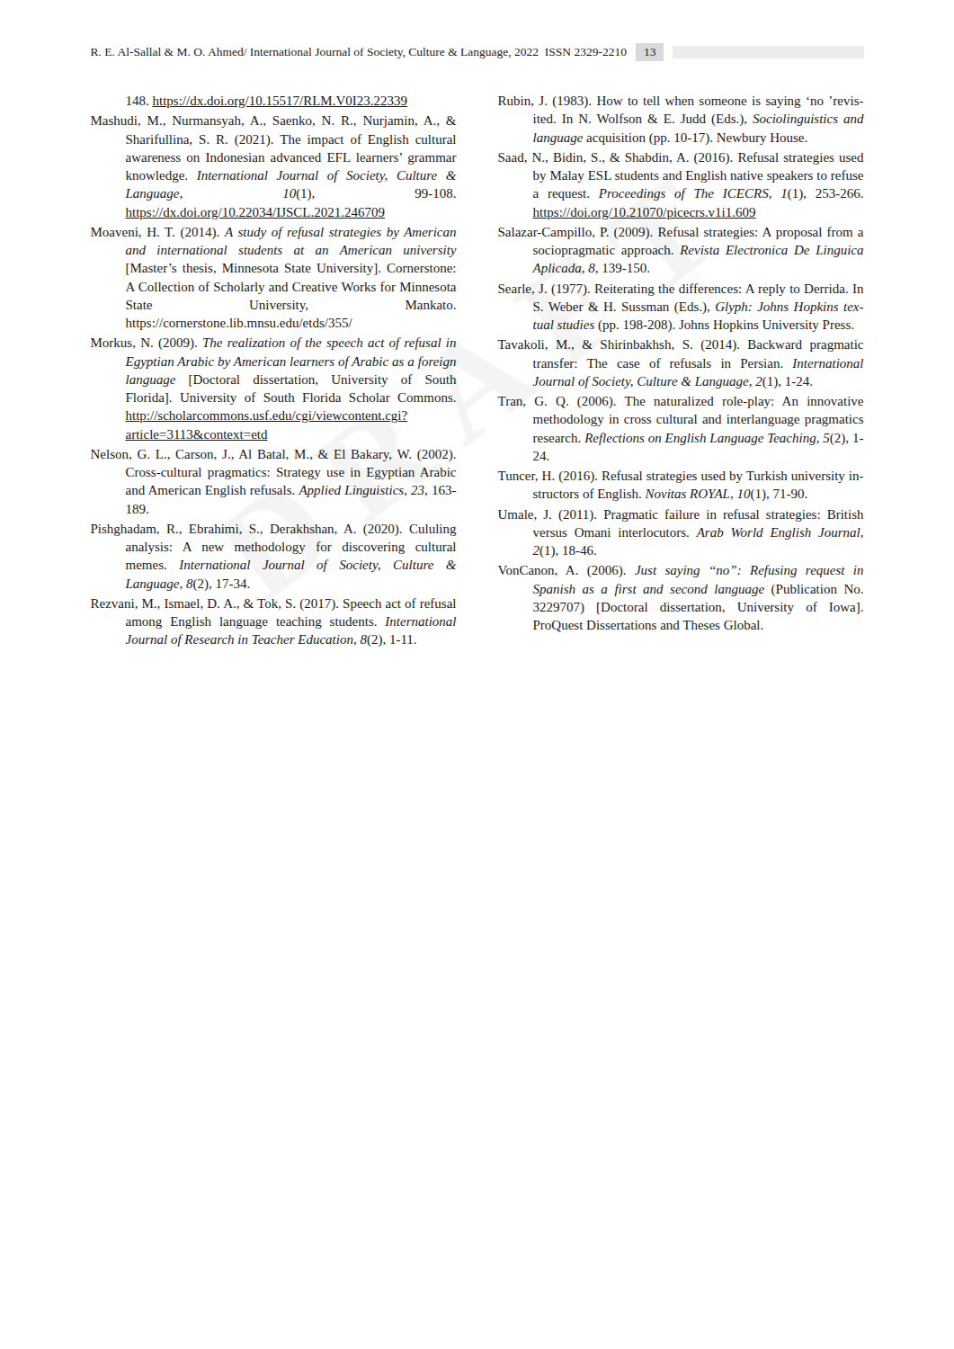DRAFT
R. E. Al-Sallal & M. O. Ahmed/ International Journal of Society, Culture & Language, 2022 ISSN 2329-2210 13
148. https://dx.doi.org/10.15517/RLM.V0I23.22339
Mashudi, M., Nurmansyah, A., Saenko, N. R., Nurjamin, A., & Sharifullina, S. R. (2021). The impact of English cultural awareness on Indonesian advanced EFL learners’ grammar knowledge. International Journal of Society, Culture & Language, 10(1), 99-108. https://dx.doi.org/10.22034/IJSCL.2021.246709
Moaveni, H. T. (2014). A study of refusal strategies by American and international students at an American university [Master’s thesis, Minnesota State University]. Cornerstone: A Collection of Scholarly and Creative Works for Minnesota State University, Mankato. https://cornerstone.lib.mnsu.edu/etds/355/
Morkus, N. (2009). The realization of the speech act of refusal in Egyptian Arabic by American learners of Arabic as a foreign language [Doctoral dissertation, University of South Florida]. University of South Florida Scholar Commons. http://scholarcommons.usf.edu/cgi/viewcontent.cgi?article=3113&context=etd
Nelson, G. L., Carson, J., Al Batal, M., & El Bakary, W. (2002). Cross-cultural pragmatics: Strategy use in Egyptian Arabic and American English refusals. Applied Linguistics, 23, 163-189.
Pishghadam, R., Ebrahimi, S., Derakhshan, A. (2020). Cululing analysis: A new methodology for discovering cultural memes. International Journal of Society, Culture & Language, 8(2), 17-34.
Rezvani, M., Ismael, D. A., & Tok, S. (2017). Speech act of refusal among English language teaching students. International Journal of Research in Teacher Education, 8(2), 1-11.
Rubin, J. (1983). How to tell when someone is saying ‘no ’revisited. In N. Wolfson & E. Judd (Eds.), Sociolinguistics and language acquisition (pp. 10-17). Newbury House.
Saad, N., Bidin, S., & Shabdin, A. (2016). Refusal strategies used by Malay ESL students and English native speakers to refuse a request. Proceedings of The ICECRS, 1(1), 253-266. https://doi.org/10.21070/picecrs.v1i1.609
Salazar-Campillo, P. (2009). Refusal strategies: A proposal from a sociopragmatic approach. Revista Electronica De Linguica Aplicada, 8, 139-150.
Searle, J. (1977). Reiterating the differences: A reply to Derrida. In S. Weber & H. Sussman (Eds.), Glyph: Johns Hopkins textual studies (pp. 198-208). Johns Hopkins University Press.
Tavakoli, M., & Shirinbakhsh, S. (2014). Backward pragmatic transfer: The case of refusals in Persian. International Journal of Society, Culture & Language, 2(1), 1-24.
Tran, G. Q. (2006). The naturalized role-play: An innovative methodology in cross cultural and interlanguage pragmatics research. Reflections on English Language Teaching, 5(2), 1-24.
Tuncer, H. (2016). Refusal strategies used by Turkish university instructors of English. Novitas ROYAL, 10(1), 71-90.
Umale, J. (2011). Pragmatic failure in refusal strategies: British versus Omani interlocutors. Arab World English Journal, 2(1), 18-46.
VonCanon, A. (2006). Just saying “no”: Refusing request in Spanish as a first and second language (Publication No. 3229707) [Doctoral dissertation, University of Iowa]. ProQuest Dissertations and Theses Global.